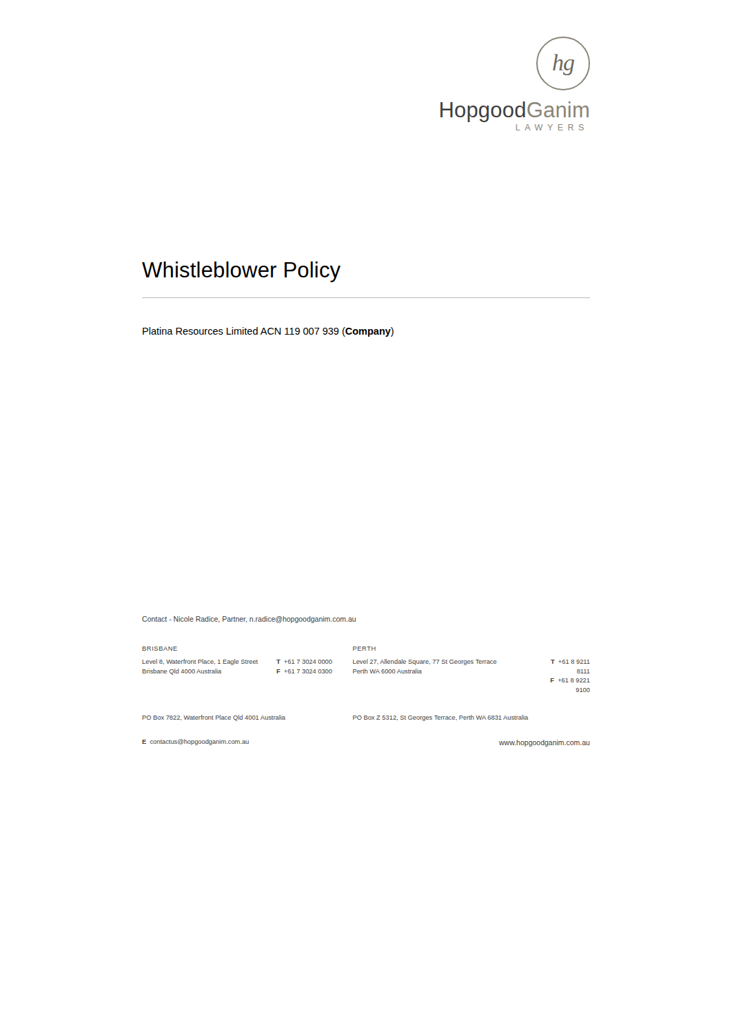hg
Hopgood Ganim
LAWYERS
Whistleblower Policy
Platina Resources Limited ACN 119 007 939 (Company)
Contact - Nicole Radice, Partner, n.radice@hopgoodganim.com.au
| BRISBANE | | PERTH | |
| Level 8, Waterfront Place, 1 Eagle Street | T +61 7 3024 0000 | Level 27, Allendale Square, 77 St Georges Terrace | T +61 8 9211 |
| Brisbane Qld 4000 Australia | F +61 7 3024 0300 | Perth WA 6000 Australia | 8111 |
| | | | F +61 8 9221 |
| | | | 9100 |
| PO Box 7822, Waterfront Place Qld 4001 Australia | PO Box Z 5312, St Georges Terrace, Perth WA 6831 Australia |
| E contactus@hopgoodganim.com.au | www.hopgoodganim.com.au |